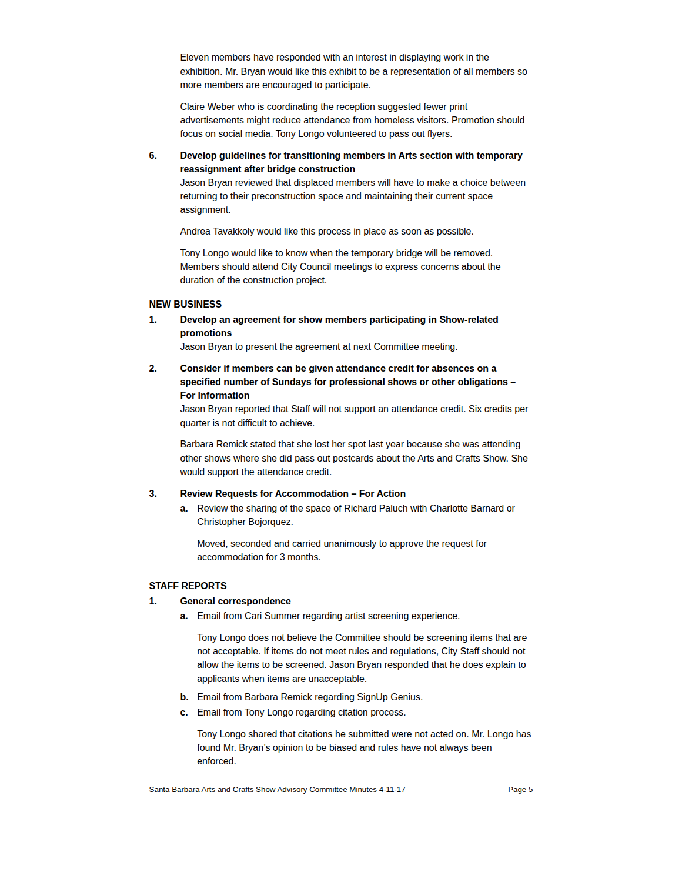Eleven members have responded with an interest in displaying work in the exhibition. Mr. Bryan would like this exhibit to be a representation of all members so more members are encouraged to participate.
Claire Weber who is coordinating the reception suggested fewer print advertisements might reduce attendance from homeless visitors. Promotion should focus on social media. Tony Longo volunteered to pass out flyers.
6.
Develop guidelines for transitioning members in Arts section with temporary reassignment after bridge construction
Jason Bryan reviewed that displaced members will have to make a choice between returning to their preconstruction space and maintaining their current space assignment.
Andrea Tavakkoly would like this process in place as soon as possible.
Tony Longo would like to know when the temporary bridge will be removed. Members should attend City Council meetings to express concerns about the duration of the construction project.
NEW BUSINESS
1.
Develop an agreement for show members participating in Show-related promotions
Jason Bryan to present the agreement at next Committee meeting.
2.
Consider if members can be given attendance credit for absences on a specified number of Sundays for professional shows or other obligations – For Information
Jason Bryan reported that Staff will not support an attendance credit. Six credits per quarter is not difficult to achieve.
Barbara Remick stated that she lost her spot last year because she was attending other shows where she did pass out postcards about the Arts and Crafts Show. She would support the attendance credit.
3.
Review Requests for Accommodation – For Action
a.
Review the sharing of the space of Richard Paluch with Charlotte Barnard or Christopher Bojorquez.
Moved, seconded and carried unanimously to approve the request for accommodation for 3 months.
STAFF REPORTS
1.
General correspondence
a.
Email from Cari Summer regarding artist screening experience.
Tony Longo does not believe the Committee should be screening items that are not acceptable. If items do not meet rules and regulations, City Staff should not allow the items to be screened. Jason Bryan responded that he does explain to applicants when items are unacceptable.
b.
Email from Barbara Remick regarding SignUp Genius.
c.
Email from Tony Longo regarding citation process.
Tony Longo shared that citations he submitted were not acted on. Mr. Longo has found Mr. Bryan’s opinion to be biased and rules have not always been enforced.
Santa Barbara Arts and Crafts Show Advisory Committee Minutes 4-11-17 Page 5